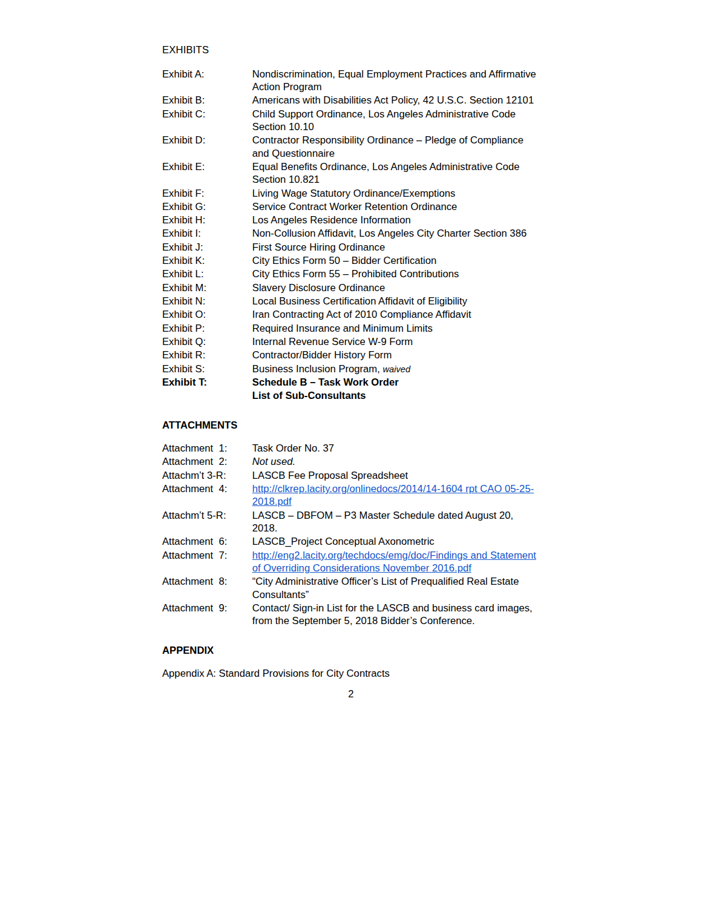EXHIBITS
| Exhibit A: | Nondiscrimination, Equal Employment Practices and Affirmative Action Program |
| Exhibit B: | Americans with Disabilities Act Policy, 42 U.S.C. Section 12101 |
| Exhibit C: | Child Support Ordinance, Los Angeles Administrative Code Section 10.10 |
| Exhibit D: | Contractor Responsibility Ordinance – Pledge of Compliance and Questionnaire |
| Exhibit E: | Equal Benefits Ordinance, Los Angeles Administrative Code Section 10.821 |
| Exhibit F: | Living Wage Statutory Ordinance/Exemptions |
| Exhibit G: | Service Contract Worker Retention Ordinance |
| Exhibit H: | Los Angeles Residence Information |
| Exhibit I: | Non-Collusion Affidavit, Los Angeles City Charter Section 386 |
| Exhibit J: | First Source Hiring Ordinance |
| Exhibit K: | City Ethics Form 50 – Bidder Certification |
| Exhibit L: | City Ethics Form 55 – Prohibited Contributions |
| Exhibit M: | Slavery Disclosure Ordinance |
| Exhibit N: | Local Business Certification Affidavit of Eligibility |
| Exhibit O: | Iran Contracting Act of 2010 Compliance Affidavit |
| Exhibit P: | Required Insurance and Minimum Limits |
| Exhibit Q: | Internal Revenue Service W-9 Form |
| Exhibit R: | Contractor/Bidder History Form |
| Exhibit S: | Business Inclusion Program, waived |
| Exhibit T: | Schedule B – Task Work Order |
| | List of Sub-Consultants |
ATTACHMENTS
| Attachment 1: | Task Order No. 37 |
| Attachment 2: | Not used. |
| Attachm’t 3-R: | LASCB Fee Proposal Spreadsheet |
| Attachment 4: | http://clkrep.lacity.org/onlinedocs/2014/14-1604 rpt CAO 05-25-2018.pdf |
| Attachm’t 5-R: | LASCB – DBFOM – P3 Master Schedule dated August 20, 2018. |
| Attachment 6: | LASCB_Project Conceptual Axonometric |
| Attachment 7: | http://eng2.lacity.org/techdocs/emg/doc/Findings and Statement of Overriding Considerations November 2016.pdf |
| Attachment 8: | “City Administrative Officer’s List of Prequalified Real Estate Consultants” |
| Attachment 9: | Contact/ Sign-in List for the LASCB and business card images, from the September 5, 2018 Bidder’s Conference. |
APPENDIX
Appendix A: Standard Provisions for City Contracts
2